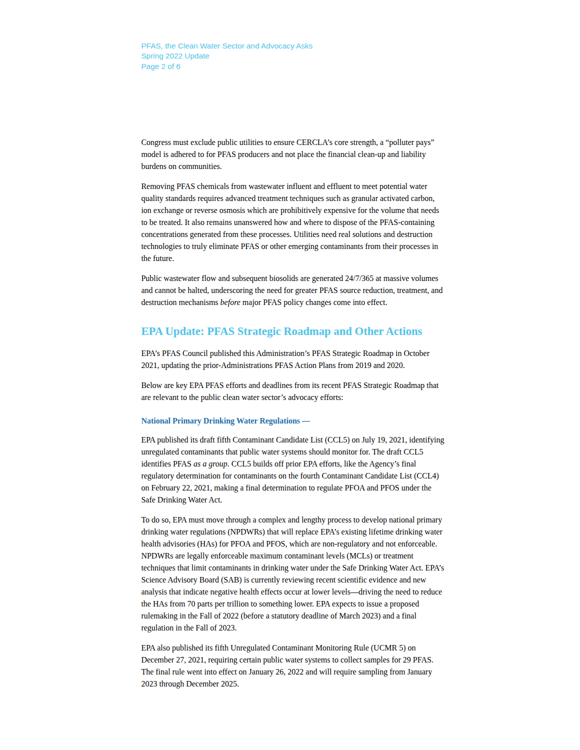PFAS, the Clean Water Sector and Advocacy Asks
Spring 2022 Update
Page 2 of 6
Congress must exclude public utilities to ensure CERCLA’s core strength, a “polluter pays” model is adhered to for PFAS producers and not place the financial clean-up and liability burdens on communities.
Removing PFAS chemicals from wastewater influent and effluent to meet potential water quality standards requires advanced treatment techniques such as granular activated carbon, ion exchange or reverse osmosis which are prohibitively expensive for the volume that needs to be treated. It also remains unanswered how and where to dispose of the PFAS-containing concentrations generated from these processes. Utilities need real solutions and destruction technologies to truly eliminate PFAS or other emerging contaminants from their processes in the future.
Public wastewater flow and subsequent biosolids are generated 24/7/365 at massive volumes and cannot be halted, underscoring the need for greater PFAS source reduction, treatment, and destruction mechanisms before major PFAS policy changes come into effect.
EPA Update: PFAS Strategic Roadmap and Other Actions
EPA’s PFAS Council published this Administration’s PFAS Strategic Roadmap in October 2021, updating the prior-Administrations PFAS Action Plans from 2019 and 2020.
Below are key EPA PFAS efforts and deadlines from its recent PFAS Strategic Roadmap that are relevant to the public clean water sector’s advocacy efforts:
National Primary Drinking Water Regulations —
EPA published its draft fifth Contaminant Candidate List (CCL5) on July 19, 2021, identifying unregulated contaminants that public water systems should monitor for. The draft CCL5 identifies PFAS as a group. CCL5 builds off prior EPA efforts, like the Agency’s final regulatory determination for contaminants on the fourth Contaminant Candidate List (CCL4) on February 22, 2021, making a final determination to regulate PFOA and PFOS under the Safe Drinking Water Act.
To do so, EPA must move through a complex and lengthy process to develop national primary drinking water regulations (NPDWRs) that will replace EPA’s existing lifetime drinking water health advisories (HAs) for PFOA and PFOS, which are non-regulatory and not enforceable. NPDWRs are legally enforceable maximum contaminant levels (MCLs) or treatment techniques that limit contaminants in drinking water under the Safe Drinking Water Act. EPA’s Science Advisory Board (SAB) is currently reviewing recent scientific evidence and new analysis that indicate negative health effects occur at lower levels—driving the need to reduce the HAs from 70 parts per trillion to something lower. EPA expects to issue a proposed rulemaking in the Fall of 2022 (before a statutory deadline of March 2023) and a final regulation in the Fall of 2023.
EPA also published its fifth Unregulated Contaminant Monitoring Rule (UCMR 5) on December 27, 2021, requiring certain public water systems to collect samples for 29 PFAS. The final rule went into effect on January 26, 2022 and will require sampling from January 2023 through December 2025.